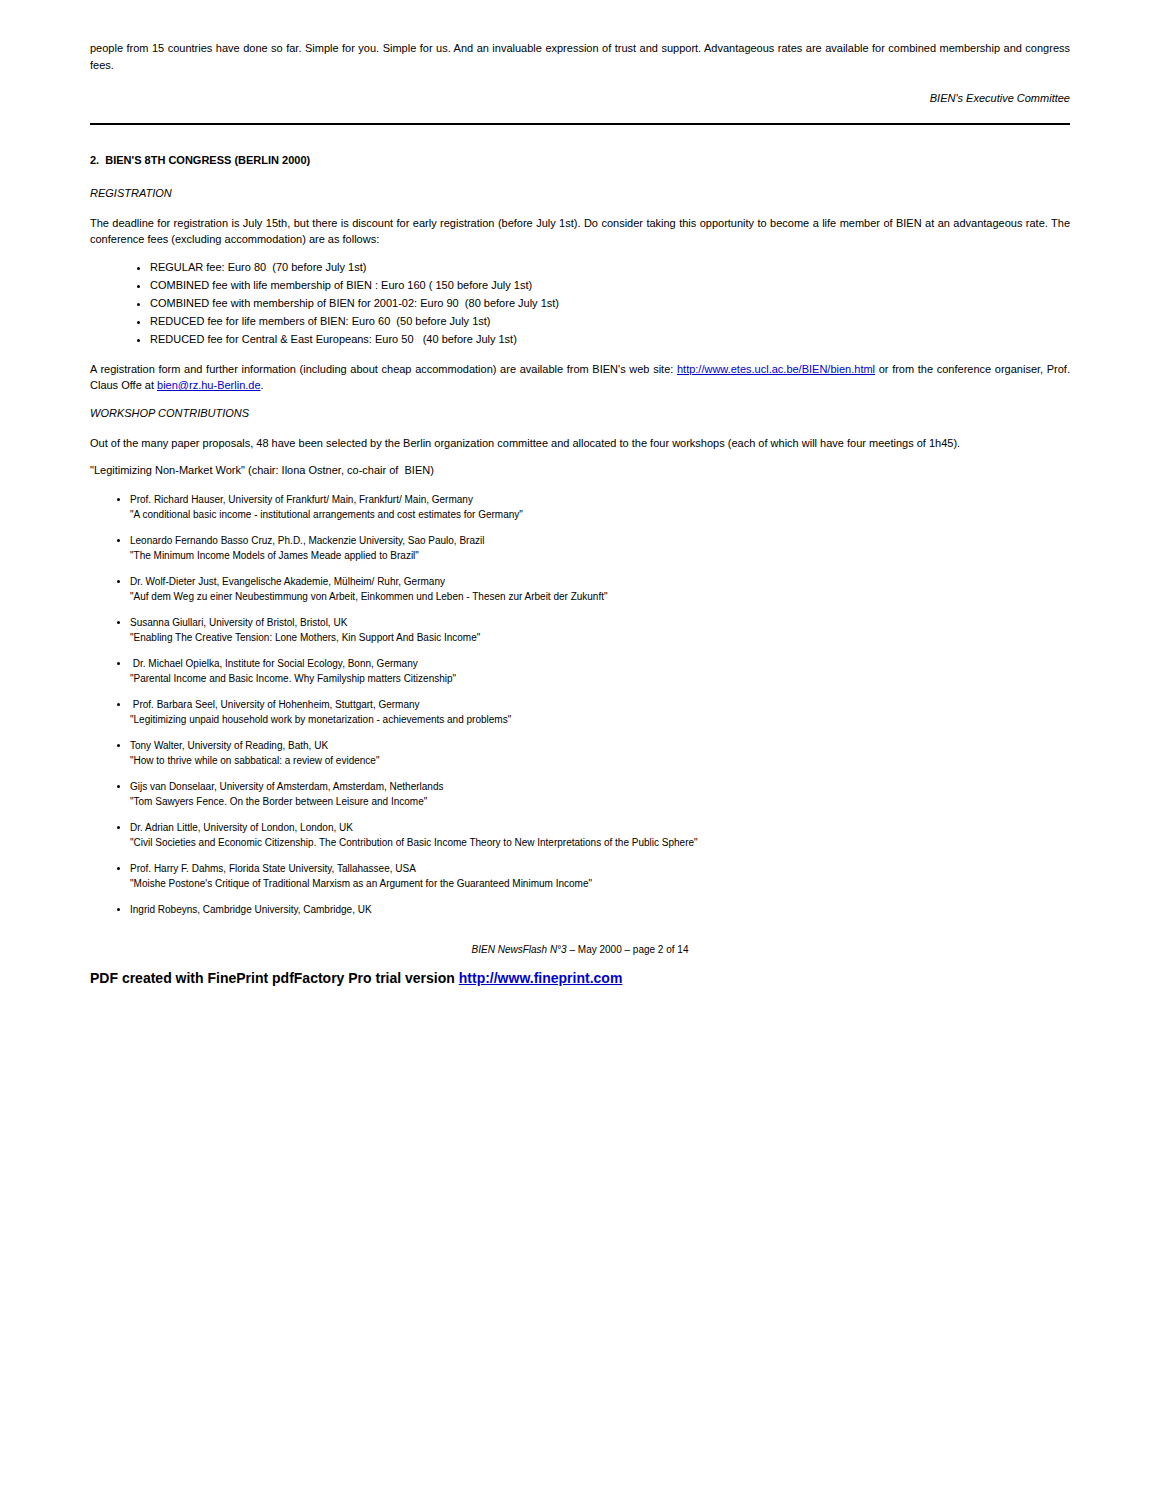people from 15 countries have done so far. Simple for you. Simple for us. And an invaluable expression of trust and support. Advantageous rates are available for combined membership and congress fees.
BIEN's Executive Committee
2. BIEN'S 8TH CONGRESS (BERLIN 2000)
REGISTRATION
The deadline for registration is July 15th, but there is discount for early registration (before July 1st). Do consider taking this opportunity to become a life member of BIEN at an advantageous rate. The conference fees (excluding accommodation) are as follows:
REGULAR fee: Euro 80 (70 before July 1st)
COMBINED fee with life membership of BIEN : Euro 160 ( 150 before July 1st)
COMBINED fee with membership of BIEN for 2001-02: Euro 90 (80 before July 1st)
REDUCED fee for life members of BIEN: Euro 60 (50 before July 1st)
REDUCED fee for Central & East Europeans: Euro 50 (40 before July 1st)
A registration form and further information (including about cheap accommodation) are available from BIEN's web site: http://www.etes.ucl.ac.be/BIEN/bien.html or from the conference organiser, Prof. Claus Offe at bien@rz.hu-Berlin.de.
WORKSHOP CONTRIBUTIONS
Out of the many paper proposals, 48 have been selected by the Berlin organization committee and allocated to the four workshops (each of which will have four meetings of 1h45).
"Legitimizing Non-Market Work" (chair: Ilona Ostner, co-chair of BIEN)
Prof. Richard Hauser, University of Frankfurt/ Main, Frankfurt/ Main, Germany"A conditional basic income - institutional arrangements and cost estimates for Germany"
Leonardo Fernando Basso Cruz, Ph.D., Mackenzie University, Sao Paulo, Brazil"The Minimum Income Models of James Meade applied to Brazil"
Dr. Wolf-Dieter Just, Evangelische Akademie, Mülheim/ Ruhr, Germany"Auf dem Weg zu einer Neubestimmung von Arbeit, Einkommen und Leben - Thesen zur Arbeit der Zukunft"
Susanna Giullari, University of Bristol, Bristol, UK"Enabling The Creative Tension: Lone Mothers, Kin Support And Basic Income"
Dr. Michael Opielka, Institute for Social Ecology, Bonn, Germany"Parental Income and Basic Income. Why Familyship matters Citizenship"
Prof. Barbara Seel, University of Hohenheim, Stuttgart, Germany"Legitimizing unpaid household work by monetarization - achievements and problems"
Tony Walter, University of Reading, Bath, UK"How to thrive while on sabbatical: a review of evidence"
Gijs van Donselaar, University of Amsterdam, Amsterdam, Netherlands"Tom Sawyers Fence. On the Border between Leisure and Income"
Dr. Adrian Little, University of London, London, UK"Civil Societies and Economic Citizenship. The Contribution of Basic Income Theory to New Interpretations of the Public Sphere"
Prof. Harry F. Dahms, Florida State University, Tallahassee, USA"Moishe Postone's Critique of Traditional Marxism as an Argument for the Guaranteed Minimum Income"
Ingrid Robeyns, Cambridge University, Cambridge, UK
BIEN NewsFlash N°3 – May 2000 – page 2 of 14
PDF created with FinePrint pdfFactory Pro trial version http://www.fineprint.com